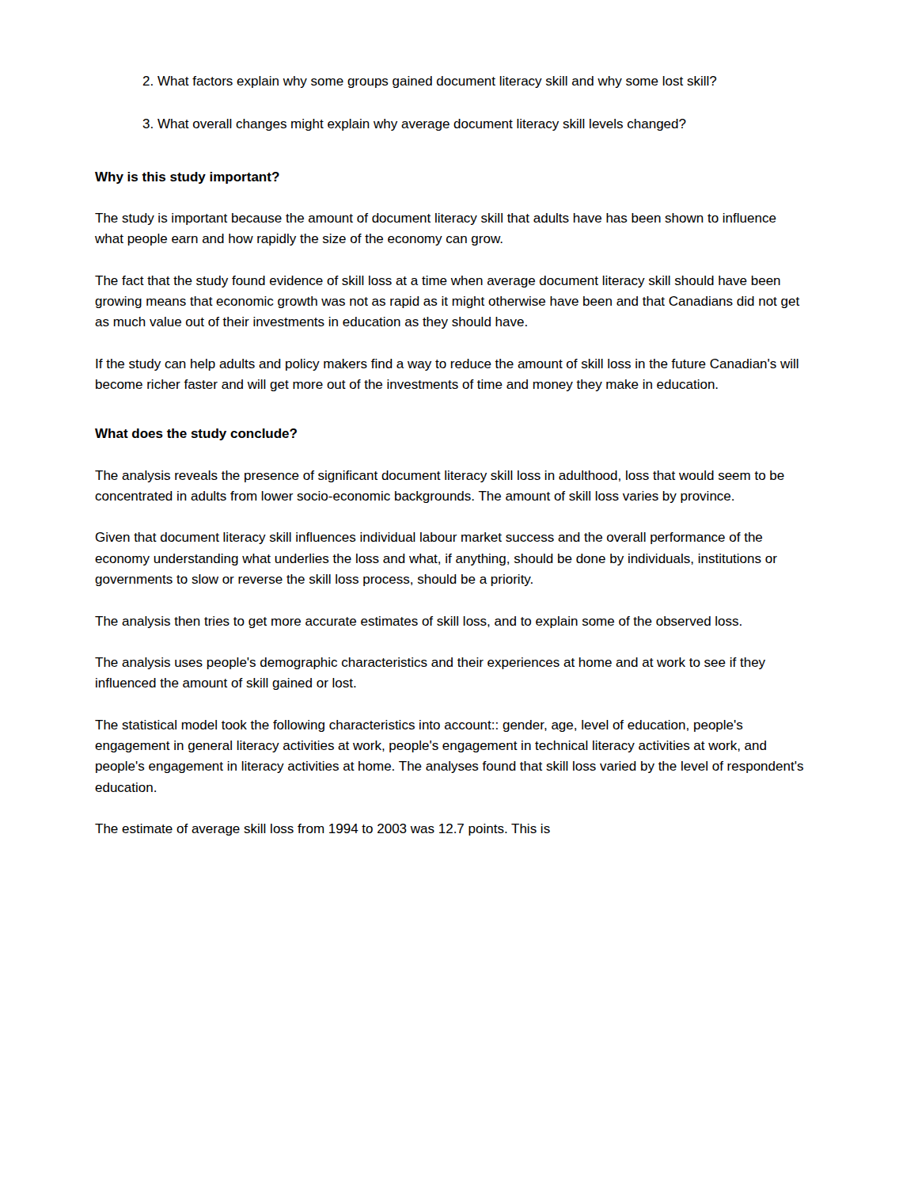2. What factors explain why some groups gained document literacy skill and why some lost skill?
3. What overall changes might explain why average document literacy skill levels changed?
Why is this study important?
The study is important because the amount of document literacy skill that adults have has been shown to influence what people earn and how rapidly the size of the economy can grow.
The fact that the study found evidence of skill loss at a time when average document literacy skill should have been growing means that economic growth was not as rapid as it might otherwise have been and that Canadians did not get as much value out of their investments in education as they should have.
If the study can help adults and policy makers find a way to reduce the amount of skill loss in the future Canadian's will become richer faster and will get more out of the investments of time and money they make in education.
What does the study conclude?
The analysis reveals the presence of significant document literacy skill loss in adulthood, loss that would seem to be concentrated in adults from lower socio-economic backgrounds. The amount of skill loss varies by province.
Given that document literacy skill influences individual labour market success and the overall performance of the economy understanding what underlies the loss and what, if anything, should be done by individuals, institutions or governments to slow or reverse the skill loss process, should be a priority.
The analysis then tries to get more accurate estimates of skill loss, and to explain some of the observed loss.
The analysis uses people's demographic characteristics and their experiences at home and at work to see if they influenced the amount of skill gained or lost.
The statistical model took the following characteristics into account:: gender, age, level of education, people's engagement in general literacy activities at work, people's engagement in technical literacy activities at work, and people's engagement in literacy activities at home. The analyses found that skill loss varied by the level of respondent's education.
The estimate of average skill loss from 1994 to 2003 was 12.7 points. This is